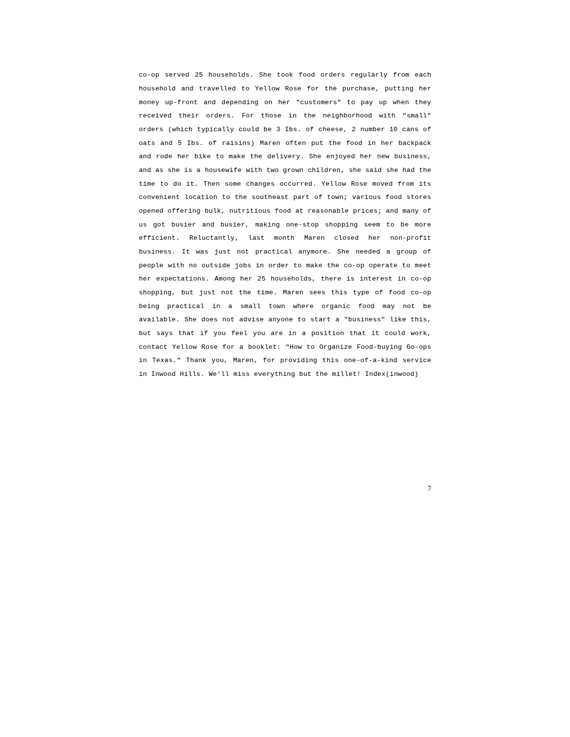co-op served 25 households. She took food orders regularly from each household and travelled to Yellow Rose for the purchase, putting her money up-front and depending on her "customers" to pay up when they received their orders. For those in the neighborhood with "small" orders (which typically could be 3 Ibs. of cheese, 2 number 10 cans of oats and 5 Ibs. of raisins) Maren often put the food in her backpack and rode her bike to make the delivery. She enjoyed her new business, and as she is a housewife with two grown children, she said she had the time to do it. Then some changes occurred. Yellow Rose moved from its convenient location to the southeast part of town; various food stores opened offering bulk, nutritious food at reasonable prices; and many of us got busier and busier, making one-stop shopping seem to be more efficient. Reluctantly, last month Maren closed her non-profit business. It was just not practical anymore. She needed a group of people with no outside jobs in order to make the co-op operate to meet her expectations. Among her 25 households, there is interest in co-op shopping, but just not the time. Maren sees this type of food co-op being practical in a small town where organic food may not be available. She does not advise anyone to start a "business" like this, but says that if you feel you are in a position that it could work, contact Yellow Rose for a booklet: "How to Organize Food-buying Go-ops in Texas." Thank you, Maren, for providing this one-of-a-kind service in Inwood Hills. We'll miss everything but the millet! Index(inwood)
7